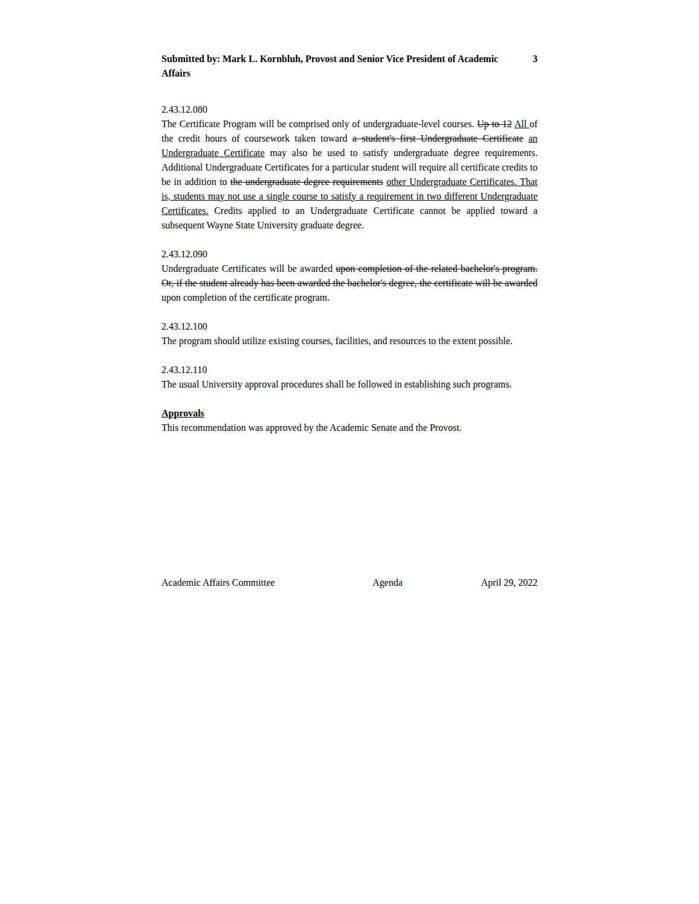Submitted by: Mark L. Kornbluh, Provost and Senior Vice President of Academic Affairs
3
2.43.12.080
The Certificate Program will be comprised only of undergraduate-level courses. Up to 12 All of the credit hours of coursework taken toward a student's first Undergraduate Certificate an Undergraduate Certificate may also be used to satisfy undergraduate degree requirements. Additional Undergraduate Certificates for a particular student will require all certificate credits to be in addition to the undergraduate degree requirements other Undergraduate Certificates. That is, students may not use a single course to satisfy a requirement in two different Undergraduate Certificates. Credits applied to an Undergraduate Certificate cannot be applied toward a subsequent Wayne State University graduate degree.
2.43.12.090
Undergraduate Certificates will be awarded upon completion of the related bachelor's program. Or, if the student already has been awarded the bachelor's degree, the certificate will be awarded upon completion of the certificate program.
2.43.12.100
The program should utilize existing courses, facilities, and resources to the extent possible.
2.43.12.110
The usual University approval procedures shall be followed in establishing such programs.
Approvals
This recommendation was approved by the Academic Senate and the Provost.
Academic Affairs Committee
Agenda
April 29, 2022